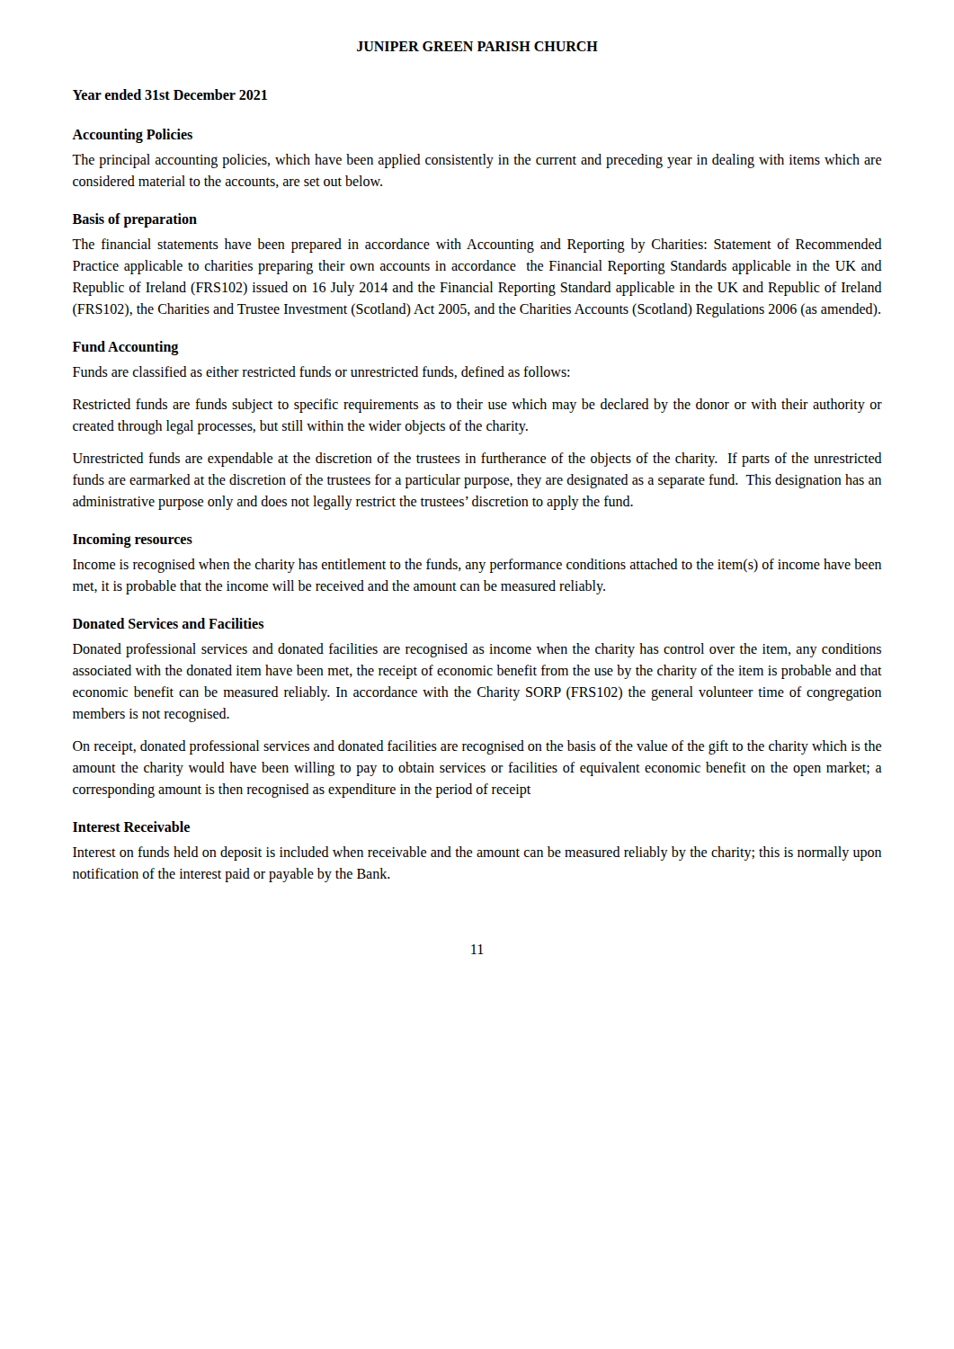JUNIPER GREEN PARISH CHURCH
Year ended 31st December 2021
Accounting Policies
The principal accounting policies, which have been applied consistently in the current and preceding year in dealing with items which are considered material to the accounts, are set out below.
Basis of preparation
The financial statements have been prepared in accordance with Accounting and Reporting by Charities: Statement of Recommended Practice applicable to charities preparing their own accounts in accordance the Financial Reporting Standards applicable in the UK and Republic of Ireland (FRS102) issued on 16 July 2014 and the Financial Reporting Standard applicable in the UK and Republic of Ireland (FRS102), the Charities and Trustee Investment (Scotland) Act 2005, and the Charities Accounts (Scotland) Regulations 2006 (as amended).
Fund Accounting
Funds are classified as either restricted funds or unrestricted funds, defined as follows:
Restricted funds are funds subject to specific requirements as to their use which may be declared by the donor or with their authority or created through legal processes, but still within the wider objects of the charity.
Unrestricted funds are expendable at the discretion of the trustees in furtherance of the objects of the charity. If parts of the unrestricted funds are earmarked at the discretion of the trustees for a particular purpose, they are designated as a separate fund. This designation has an administrative purpose only and does not legally restrict the trustees’ discretion to apply the fund.
Incoming resources
Income is recognised when the charity has entitlement to the funds, any performance conditions attached to the item(s) of income have been met, it is probable that the income will be received and the amount can be measured reliably.
Donated Services and Facilities
Donated professional services and donated facilities are recognised as income when the charity has control over the item, any conditions associated with the donated item have been met, the receipt of economic benefit from the use by the charity of the item is probable and that economic benefit can be measured reliably. In accordance with the Charity SORP (FRS102) the general volunteer time of congregation members is not recognised.
On receipt, donated professional services and donated facilities are recognised on the basis of the value of the gift to the charity which is the amount the charity would have been willing to pay to obtain services or facilities of equivalent economic benefit on the open market; a corresponding amount is then recognised as expenditure in the period of receipt
Interest Receivable
Interest on funds held on deposit is included when receivable and the amount can be measured reliably by the charity; this is normally upon notification of the interest paid or payable by the Bank.
11